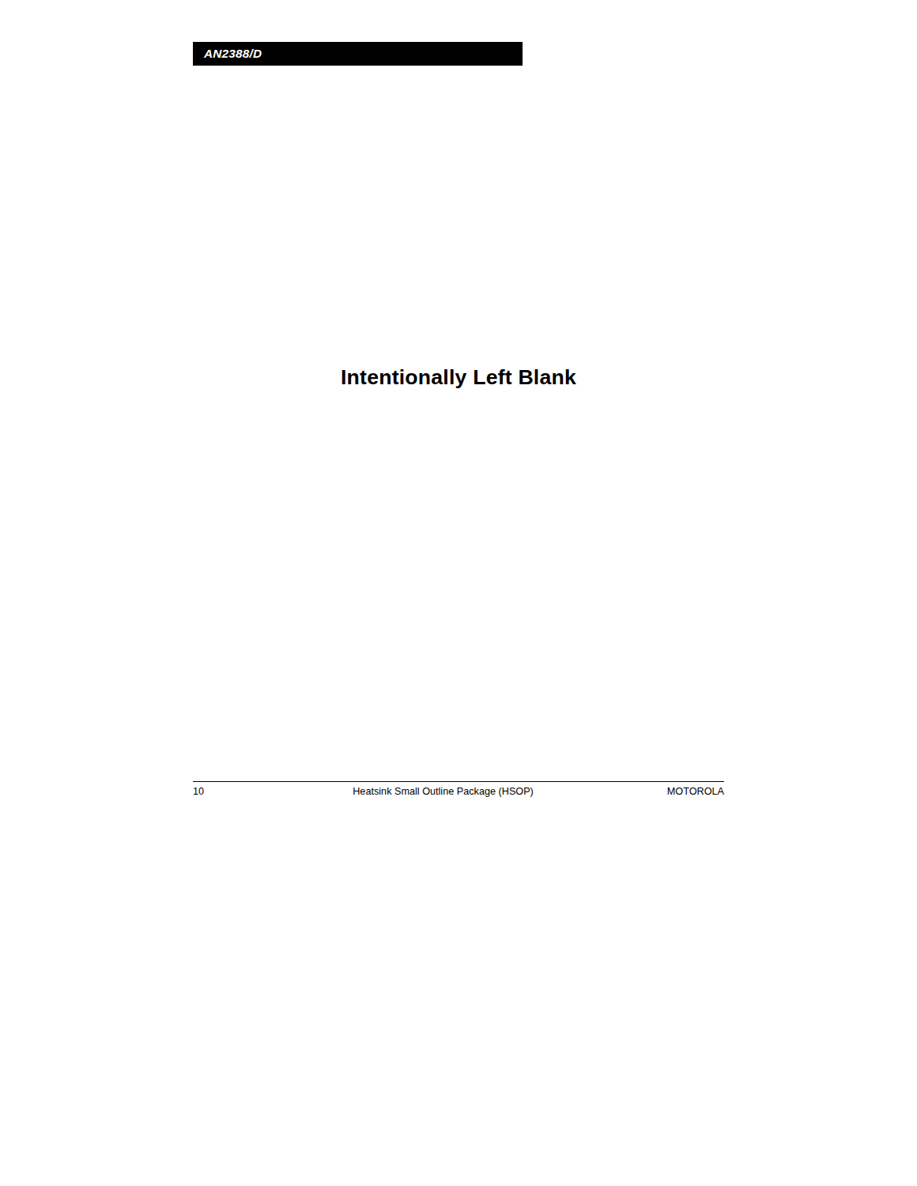AN2388/D
Intentionally Left Blank
10 Heatsink Small Outline Package (HSOP) MOTOROLA